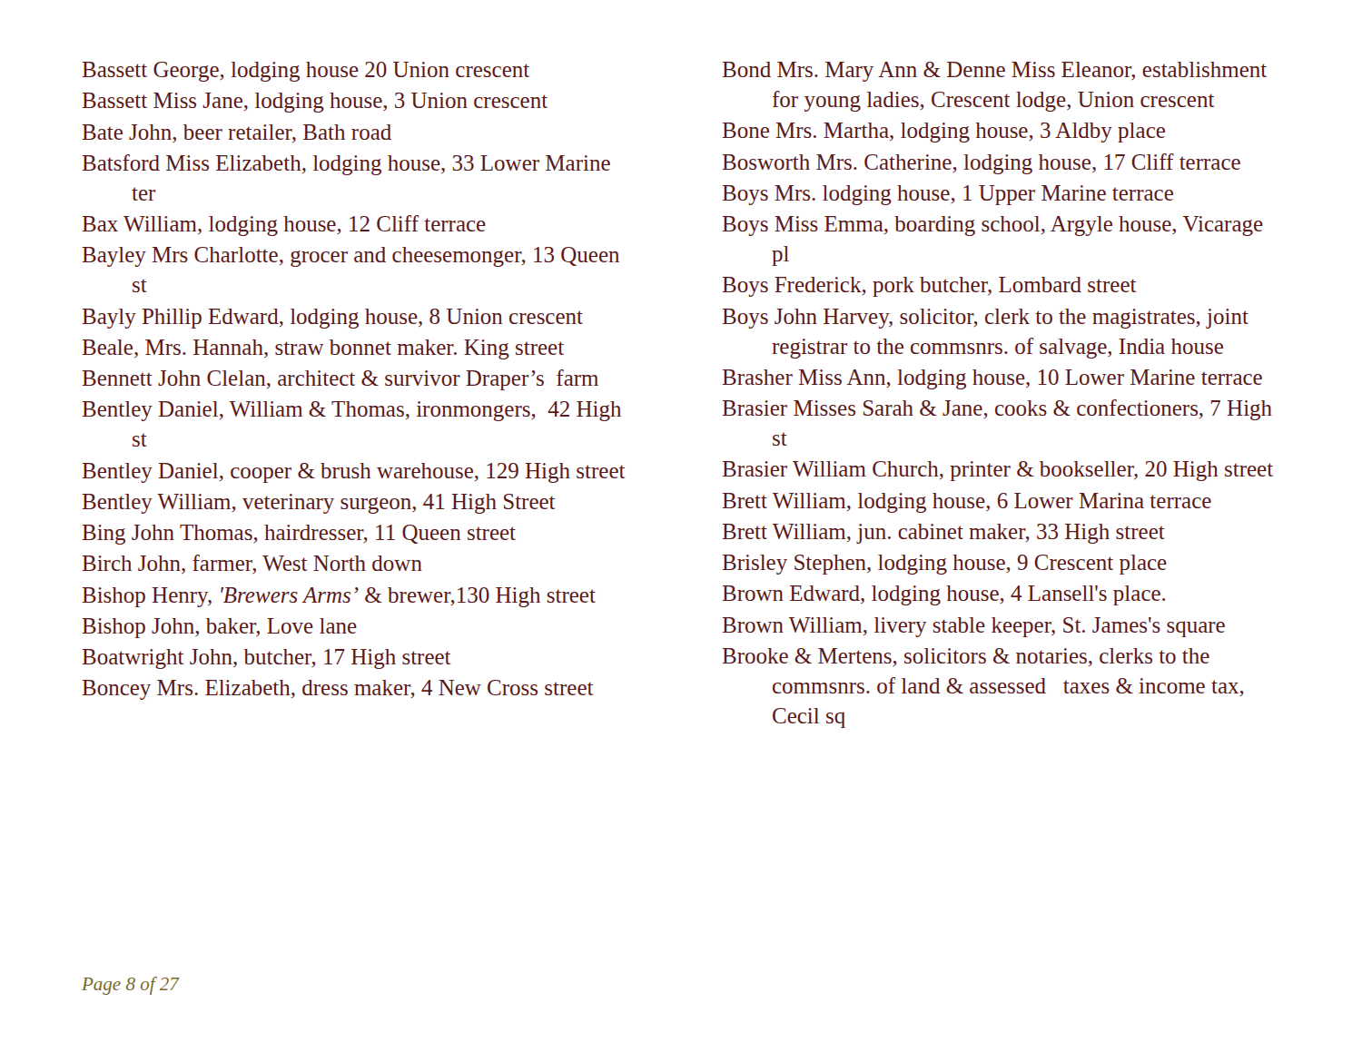Bassett George, lodging house 20 Union crescent
Bassett Miss Jane, lodging house, 3 Union crescent
Bate John, beer retailer, Bath road
Batsford Miss Elizabeth, lodging house, 33 Lower Marine ter
Bax William, lodging house, 12 Cliff terrace
Bayley Mrs Charlotte, grocer and cheesemonger, 13 Queen st
Bayly Phillip Edward, lodging house, 8 Union crescent
Beale, Mrs. Hannah, straw bonnet maker. King street
Bennett John Clelan, architect & survivor Draper’s farm
Bentley Daniel, William & Thomas, ironmongers, 42 High st
Bentley Daniel, cooper & brush warehouse, 129 High street
Bentley William, veterinary surgeon, 41 High Street
Bing John Thomas, hairdresser, 11 Queen street
Birch John, farmer, West North down
Bishop Henry, 'Brewers Arms’ & brewer,130 High street
Bishop John, baker, Love lane
Boatwright John, butcher, 17 High street
Boncey Mrs. Elizabeth, dress maker, 4 New Cross street
Bond Mrs. Mary Ann & Denne Miss Eleanor, establishment for young ladies, Crescent lodge, Union crescent
Bone Mrs. Martha, lodging house, 3 Aldby place
Bosworth Mrs. Catherine, lodging house, 17 Cliff terrace
Boys Mrs. lodging house, 1 Upper Marine terrace
Boys Miss Emma, boarding school, Argyle house, Vicarage pl
Boys Frederick, pork butcher, Lombard street
Boys John Harvey, solicitor, clerk to the magistrates, joint registrar to the commsnrs. of salvage, India house
Brasher Miss Ann, lodging house, 10 Lower Marine terrace
Brasier Misses Sarah & Jane, cooks & confectioners, 7 High st
Brasier William Church, printer & bookseller, 20 High street
Brett William, lodging house, 6 Lower Marina terrace
Brett William, jun. cabinet maker, 33 High street
Brisley Stephen, lodging house, 9 Crescent place
Brown Edward, lodging house, 4 Lansell's place.
Brown William, livery stable keeper, St. James's square
Brooke & Mertens, solicitors & notaries, clerks to the commsnrs. of land & assessed taxes & income tax, Cecil sq
Page 8 of 27